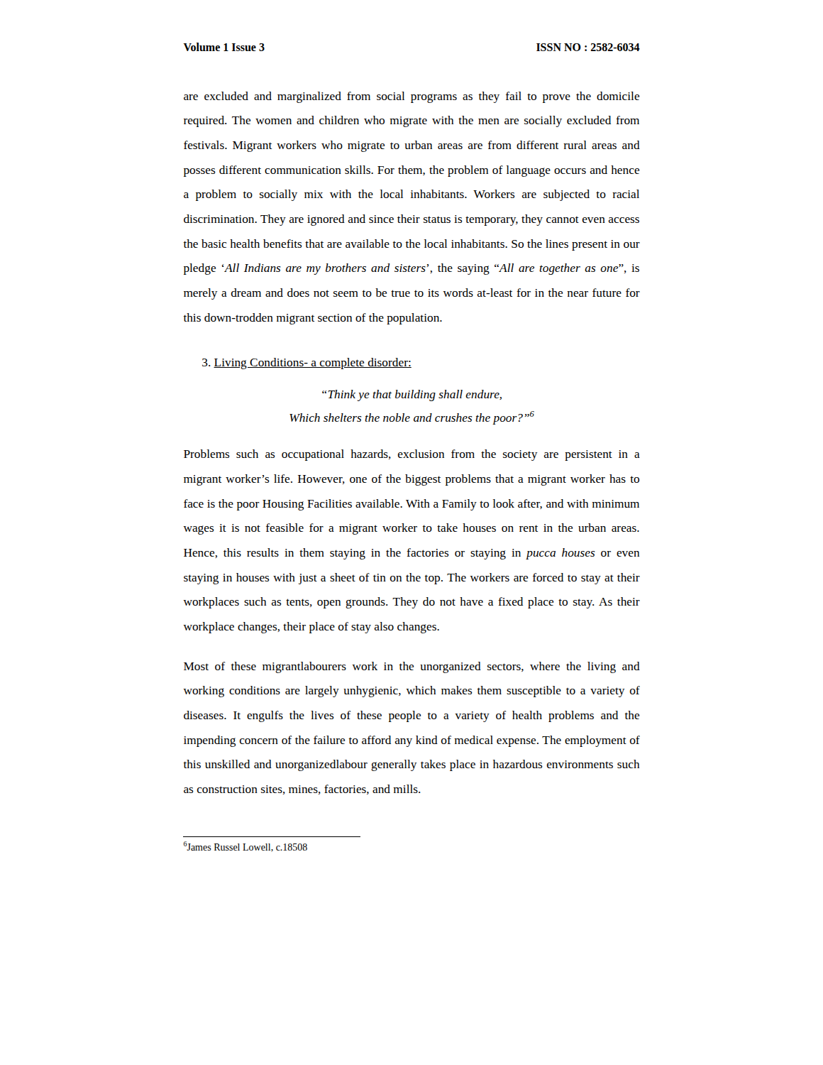Volume 1 Issue 3
ISSN NO : 2582-6034
are excluded and marginalized from social programs as they fail to prove the domicile required. The women and children who migrate with the men are socially excluded from festivals. Migrant workers who migrate to urban areas are from different rural areas and posses different communication skills. For them, the problem of language occurs and hence a problem to socially mix with the local inhabitants. Workers are subjected to racial discrimination. They are ignored and since their status is temporary, they cannot even access the basic health benefits that are available to the local inhabitants. So the lines present in our pledge ‘All Indians are my brothers and sisters’, the saying “All are together as one”, is merely a dream and does not seem to be true to its words at-least for in the near future for this down-trodden migrant section of the population.
Living Conditions- a complete disorder:
“Think ye that building shall endure,
Which shelters the noble and crushes the poor?”6
Problems such as occupational hazards, exclusion from the society are persistent in a migrant worker’s life. However, one of the biggest problems that a migrant worker has to face is the poor Housing Facilities available. With a Family to look after, and with minimum wages it is not feasible for a migrant worker to take houses on rent in the urban areas. Hence, this results in them staying in the factories or staying in pucca houses or even staying in houses with just a sheet of tin on the top. The workers are forced to stay at their workplaces such as tents, open grounds. They do not have a fixed place to stay. As their workplace changes, their place of stay also changes.
Most of these migrantlabourers work in the unorganized sectors, where the living and working conditions are largely unhygienic, which makes them susceptible to a variety of diseases. It engulfs the lives of these people to a variety of health problems and the impending concern of the failure to afford any kind of medical expense. The employment of this unskilled and unorganizedlabour generally takes place in hazardous environments such as construction sites, mines, factories, and mills.
6James Russel Lowell, c.18508